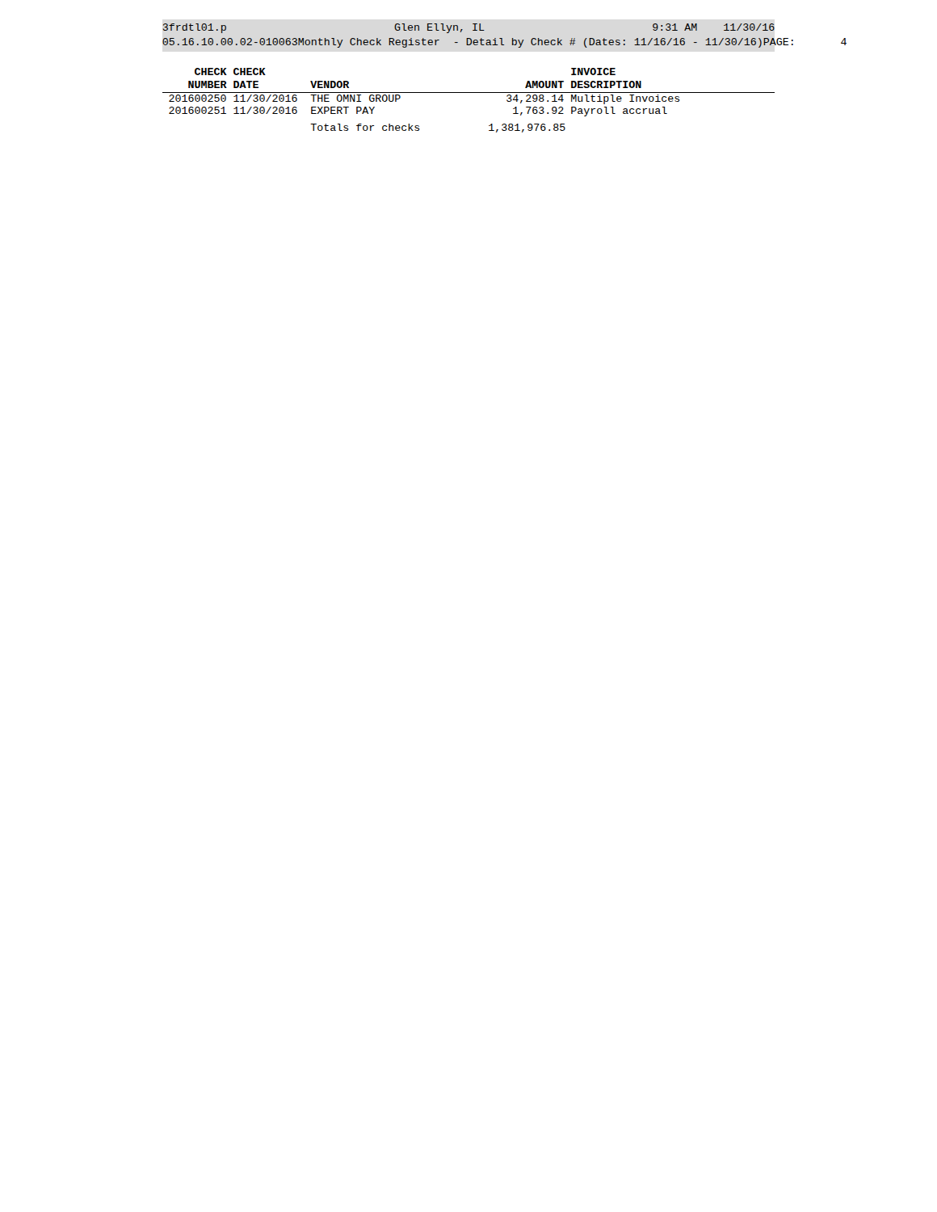3frdtl01.p Glen Ellyn, IL 9:31 AM 11/30/16
05.16.10.00.02-010063 Monthly Check Register - Detail by Check # (Dates: 11/16/16 - 11/30/16) PAGE: 4
| CHECK | CHECK | | | INVOICE |
| --- | --- | --- | --- | --- |
| NUMBER | DATE | VENDOR | AMOUNT | DESCRIPTION |
| 201600250 | 11/30/2016 | THE OMNI GROUP | 34,298.14 | Multiple Invoices |
| 201600251 | 11/30/2016 | EXPERT PAY | 1,763.92 | Payroll accrual |
| | | Totals for checks | 1,381,976.85 | |